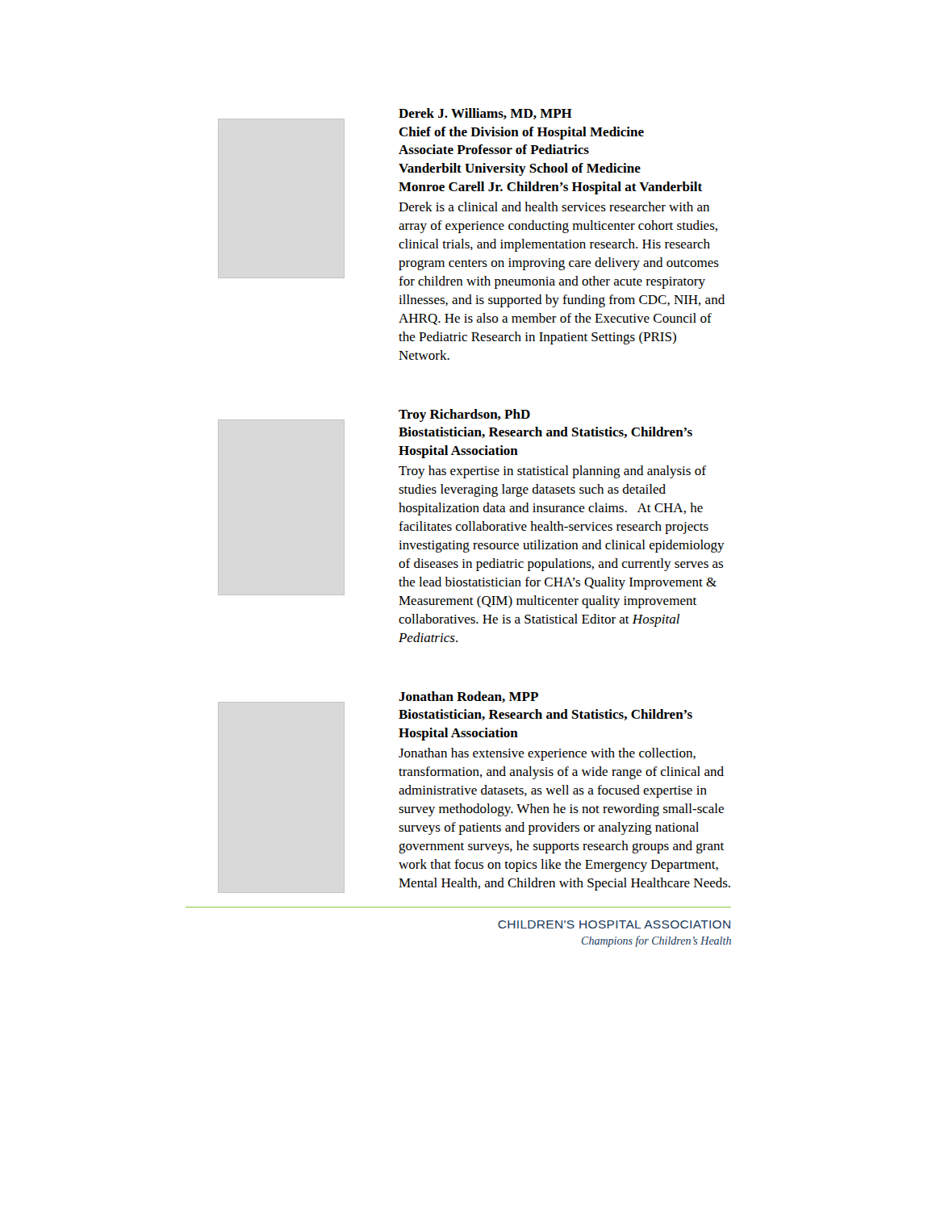Derek J. Williams, MD, MPH
Chief of the Division of Hospital Medicine
Associate Professor of Pediatrics
Vanderbilt University School of Medicine
Monroe Carell Jr. Children’s Hospital at Vanderbilt
Derek is a clinical and health services researcher with an array of experience conducting multicenter cohort studies, clinical trials, and implementation research. His research program centers on improving care delivery and outcomes for children with pneumonia and other acute respiratory illnesses, and is supported by funding from CDC, NIH, and AHRQ. He is also a member of the Executive Council of the Pediatric Research in Inpatient Settings (PRIS) Network.
Troy Richardson, PhD
Biostatistician, Research and Statistics, Children’s Hospital Association
Troy has expertise in statistical planning and analysis of studies leveraging large datasets such as detailed hospitalization data and insurance claims. At CHA, he facilitates collaborative health-services research projects investigating resource utilization and clinical epidemiology of diseases in pediatric populations, and currently serves as the lead biostatistician for CHA’s Quality Improvement & Measurement (QIM) multicenter quality improvement collaboratives. He is a Statistical Editor at Hospital Pediatrics.
Jonathan Rodean, MPP
Biostatistician, Research and Statistics, Children’s Hospital Association
Jonathan has extensive experience with the collection, transformation, and analysis of a wide range of clinical and administrative datasets, as well as a focused expertise in survey methodology. When he is not rewording small-scale surveys of patients and providers or analyzing national government surveys, he supports research groups and grant work that focus on topics like the Emergency Department, Mental Health, and Children with Special Healthcare Needs.
CHILDREN'S HOSPITAL ASSOCIATION
Champions for Children’s Health